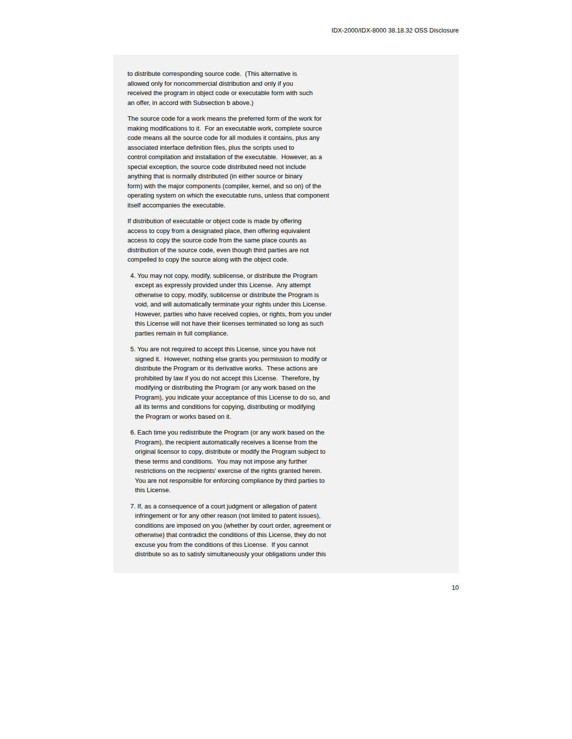IDX-2000/IDX-8000 38.18.32 OSS Disclosure
to distribute corresponding source code. (This alternative is
allowed only for noncommercial distribution and only if you
received the program in object code or executable form with such
an offer, in accord with Subsection b above.)
The source code for a work means the preferred form of the work for
making modifications to it. For an executable work, complete source
code means all the source code for all modules it contains, plus any
associated interface definition files, plus the scripts used to
control compilation and installation of the executable. However, as a
special exception, the source code distributed need not include
anything that is normally distributed (in either source or binary
form) with the major components (compiler, kernel, and so on) of the
operating system on which the executable runs, unless that component
itself accompanies the executable.
If distribution of executable or object code is made by offering
access to copy from a designated place, then offering equivalent
access to copy the source code from the same place counts as
distribution of the source code, even though third parties are not
compelled to copy the source along with the object code.
4. You may not copy, modify, sublicense, or distribute the Program
except as expressly provided under this License. Any attempt
otherwise to copy, modify, sublicense or distribute the Program is
void, and will automatically terminate your rights under this License.
However, parties who have received copies, or rights, from you under
this License will not have their licenses terminated so long as such
parties remain in full compliance.
5. You are not required to accept this License, since you have not
signed it. However, nothing else grants you permission to modify or
distribute the Program or its derivative works. These actions are
prohibited by law if you do not accept this License. Therefore, by
modifying or distributing the Program (or any work based on the
Program), you indicate your acceptance of this License to do so, and
all its terms and conditions for copying, distributing or modifying
the Program or works based on it.
6. Each time you redistribute the Program (or any work based on the
Program), the recipient automatically receives a license from the
original licensor to copy, distribute or modify the Program subject to
these terms and conditions. You may not impose any further
restrictions on the recipients' exercise of the rights granted herein.
You are not responsible for enforcing compliance by third parties to
this License.
7. If, as a consequence of a court judgment or allegation of patent
infringement or for any other reason (not limited to patent issues),
conditions are imposed on you (whether by court order, agreement or
otherwise) that contradict the conditions of this License, they do not
excuse you from the conditions of this License. If you cannot
distribute so as to satisfy simultaneously your obligations under this
10